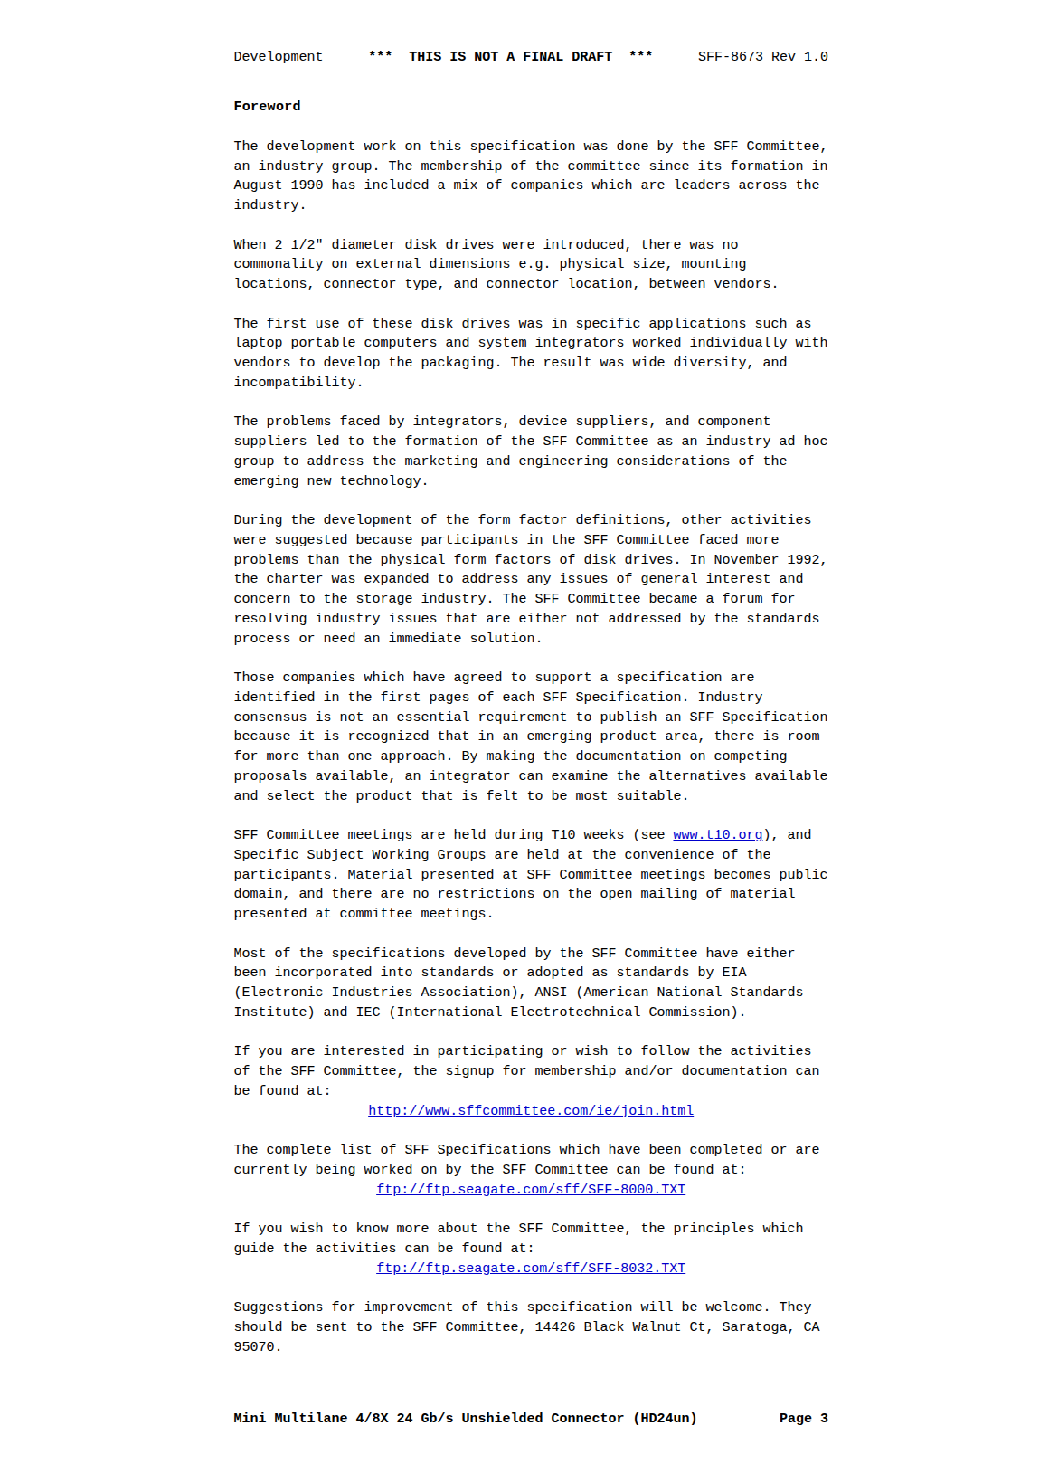Development *** THIS IS NOT A FINAL DRAFT *** SFF-8673 Rev 1.0
Foreword
The development work on this specification was done by the SFF Committee, an industry group. The membership of the committee since its formation in August 1990 has included a mix of companies which are leaders across the industry.
When 2 1/2" diameter disk drives were introduced, there was no commonality on external dimensions e.g. physical size, mounting locations, connector type, and connector location, between vendors.
The first use of these disk drives was in specific applications such as laptop portable computers and system integrators worked individually with vendors to develop the packaging. The result was wide diversity, and incompatibility.
The problems faced by integrators, device suppliers, and component suppliers led to the formation of the SFF Committee as an industry ad hoc group to address the marketing and engineering considerations of the emerging new technology.
During the development of the form factor definitions, other activities were suggested because participants in the SFF Committee faced more problems than the physical form factors of disk drives. In November 1992, the charter was expanded to address any issues of general interest and concern to the storage industry. The SFF Committee became a forum for resolving industry issues that are either not addressed by the standards process or need an immediate solution.
Those companies which have agreed to support a specification are identified in the first pages of each SFF Specification. Industry consensus is not an essential requirement to publish an SFF Specification because it is recognized that in an emerging product area, there is room for more than one approach. By making the documentation on competing proposals available, an integrator can examine the alternatives available and select the product that is felt to be most suitable.
SFF Committee meetings are held during T10 weeks (see www.t10.org), and Specific Subject Working Groups are held at the convenience of the participants. Material presented at SFF Committee meetings becomes public domain, and there are no restrictions on the open mailing of material presented at committee meetings.
Most of the specifications developed by the SFF Committee have either been incorporated into standards or adopted as standards by EIA (Electronic Industries Association), ANSI (American National Standards Institute) and IEC (International Electrotechnical Commission).
If you are interested in participating or wish to follow the activities of the SFF Committee, the signup for membership and/or documentation can be found at:
http://www.sffcommittee.com/ie/join.html
The complete list of SFF Specifications which have been completed or are currently being worked on by the SFF Committee can be found at:
ftp://ftp.seagate.com/sff/SFF-8000.TXT
If you wish to know more about the SFF Committee, the principles which guide the activities can be found at:
ftp://ftp.seagate.com/sff/SFF-8032.TXT
Suggestions for improvement of this specification will be welcome. They should be sent to the SFF Committee, 14426 Black Walnut Ct, Saratoga, CA 95070.
Mini Multilane 4/8X 24 Gb/s Unshielded Connector (HD24un) Page 3